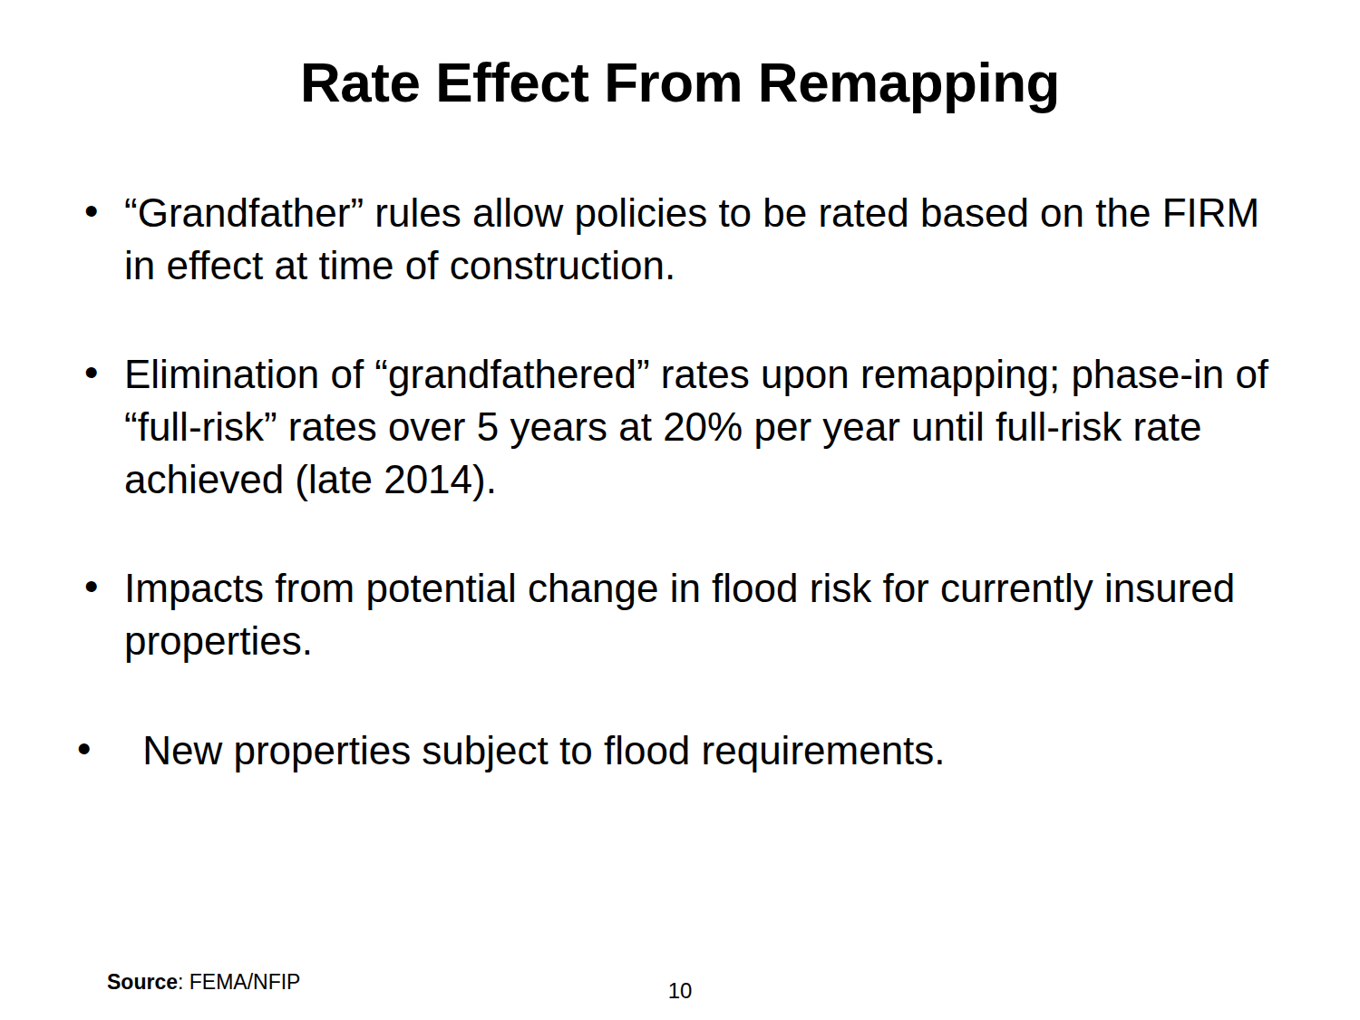Rate Effect From Remapping
“Grandfather” rules allow policies to be rated based on the FIRM in effect at time of construction.
Elimination of “grandfathered” rates upon remapping; phase-in of “full-risk” rates over 5 years at 20% per year until full-risk rate achieved (late 2014).
Impacts from potential change in flood risk for currently insured properties.
New properties subject to flood requirements.
Source: FEMA/NFIP
10